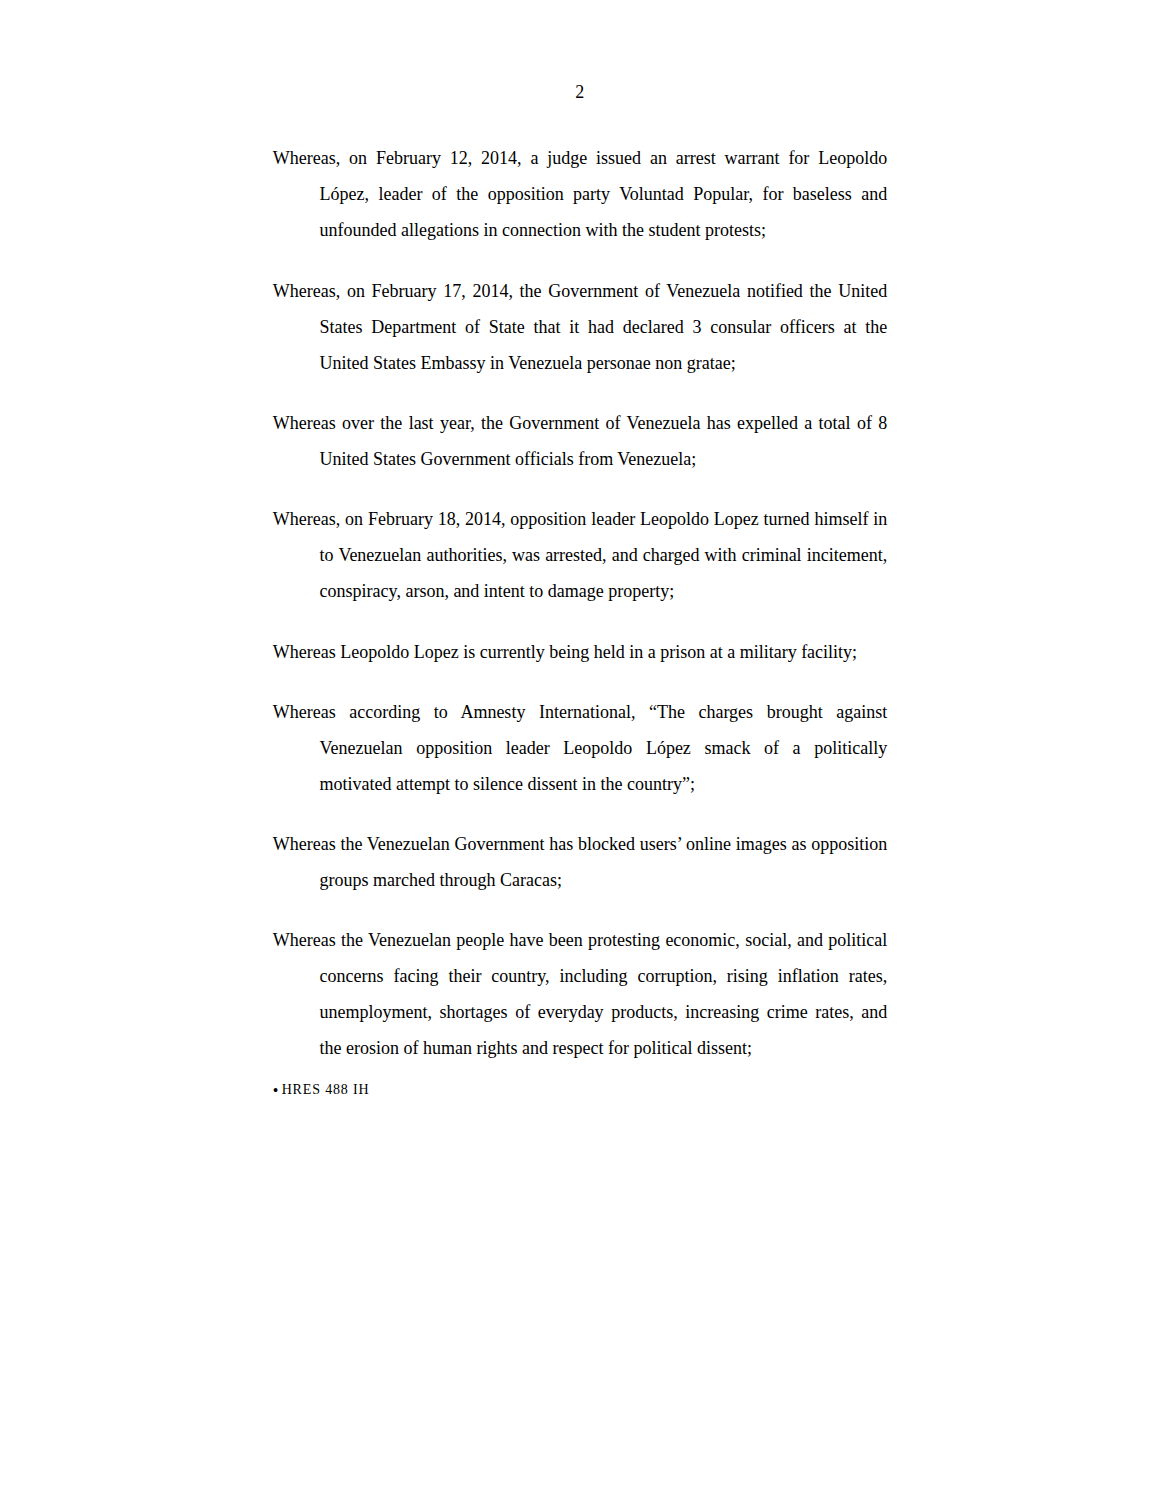2
Whereas, on February 12, 2014, a judge issued an arrest warrant for Leopoldo López, leader of the opposition party Voluntad Popular, for baseless and unfounded allegations in connection with the student protests;
Whereas, on February 17, 2014, the Government of Venezuela notified the United States Department of State that it had declared 3 consular officers at the United States Embassy in Venezuela personae non gratae;
Whereas over the last year, the Government of Venezuela has expelled a total of 8 United States Government officials from Venezuela;
Whereas, on February 18, 2014, opposition leader Leopoldo Lopez turned himself in to Venezuelan authorities, was arrested, and charged with criminal incitement, conspiracy, arson, and intent to damage property;
Whereas Leopoldo Lopez is currently being held in a prison at a military facility;
Whereas according to Amnesty International, “The charges brought against Venezuelan opposition leader Leopoldo López smack of a politically motivated attempt to silence dissent in the country”;
Whereas the Venezuelan Government has blocked users’ online images as opposition groups marched through Caracas;
Whereas the Venezuelan people have been protesting economic, social, and political concerns facing their country, including corruption, rising inflation rates, unemployment, shortages of everyday products, increasing crime rates, and the erosion of human rights and respect for political dissent;
•HRES 488 IH